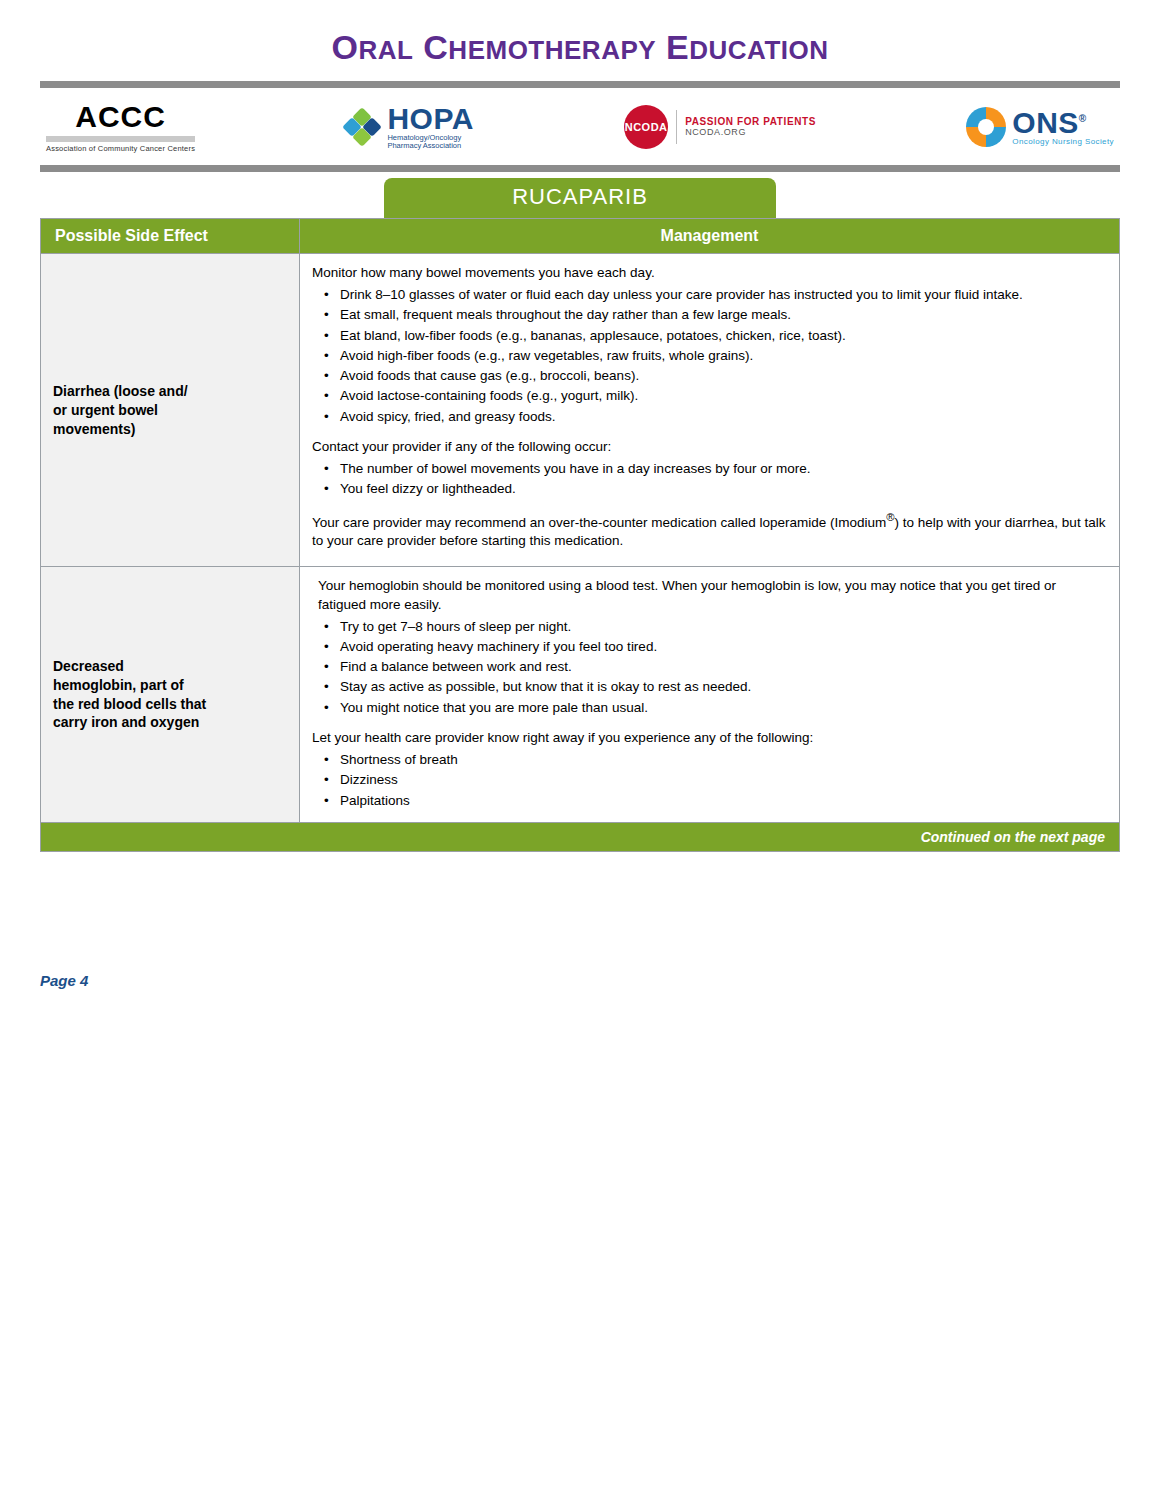ORAL CHEMOTHERAPY EDUCATION
ACCC
Association of Community Cancer Centers
HOPA
Hematology/Oncology
Pharmacy Association
NCODA
PASSION FOR PATIENTS
NCODA.ORG
ONS®
Oncology Nursing Society
RUCAPARIB
| Possible Side Effect | Management |
| --- | --- |
| Diarrhea (loose and/ or urgent bowel movements) | Monitor how many bowel movements you have each day. Drink 8–10 glasses of water or fluid each day unless your care provider has instructed you to limit your fluid intake. Eat small, frequent meals throughout the day rather than a few large meals. Eat bland, low-fiber foods (e.g., bananas, applesauce, potatoes, chicken, rice, toast). Avoid high-fiber foods (e.g., raw vegetables, raw fruits, whole grains). Avoid foods that cause gas (e.g., broccoli, beans). Avoid lactose-containing foods (e.g., yogurt, milk). Avoid spicy, fried, and greasy foods. Contact your provider if any of the following occur: The number of bowel movements you have in a day increases by four or more. You feel dizzy or lightheaded. Your care provider may recommend an over-the-counter medication called loperamide (Imodium ® ) to help with your diarrhea, but talk to your care provider before starting this medication. |
| Decreased hemoglobin, part of the red blood cells that carry iron and oxygen | Your hemoglobin should be monitored using a blood test. When your hemoglobin is low, you may notice that you get tired or fatigued more easily. Try to get 7–8 hours of sleep per night. Avoid operating heavy machinery if you feel too tired. Find a balance between work and rest. Stay as active as possible, but know that it is okay to rest as needed. You might notice that you are more pale than usual. Let your health care provider know right away if you experience any of the following: Shortness of breath Dizziness Palpitations |
Continued on the next page
Page 4